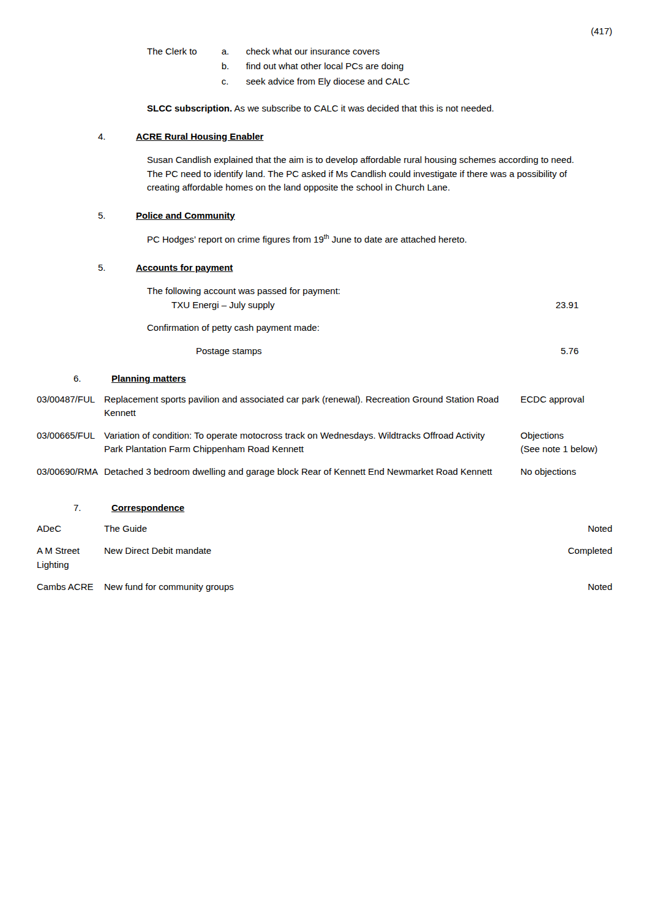(417)
| The Clerk to | a. | check what our insurance covers |
| | b. | find out what other local PCs are doing |
| | c. | seek advice from Ely diocese and CALC |
SLCC subscription. As we subscribe to CALC it was decided that this is not needed.
| 4. | ACRE Rural Housing Enabler |
Susan Candlish explained that the aim is to develop affordable rural housing schemes according to need. The PC need to identify land. The PC asked if Ms Candlish could investigate if there was a possibility of creating affordable homes on the land opposite the school in Church Lane.
| 5. | Police and Community |
PC Hodges’ report on crime figures from 19th June to date are attached hereto.
| 5. | Accounts for payment |
The following account was passed for payment:
| TXU Energi – July supply | 23.91 |
Confirmation of petty cash payment made:
| Postage stamps | 5.76 |
| 6. | Planning matters |
| 03/00487/FUL | Replacement sports pavilion and associated car park (renewal). Recreation Ground Station Road Kennett | ECDC approval |
| 03/00665/FUL | Variation of condition: To operate motocross track on Wednesdays. Wildtracks Offroad Activity Park Plantation Farm Chippenham Road Kennett | Objections (See note 1 below) |
| 03/00690/RMA | Detached 3 bedroom dwelling and garage block Rear of Kennett End Newmarket Road Kennett | No objections |
| 7. | Correspondence |
| ADeC | The Guide | Noted |
| A M Street Lighting | New Direct Debit mandate | Completed |
| Cambs ACRE | New fund for community groups | Noted |